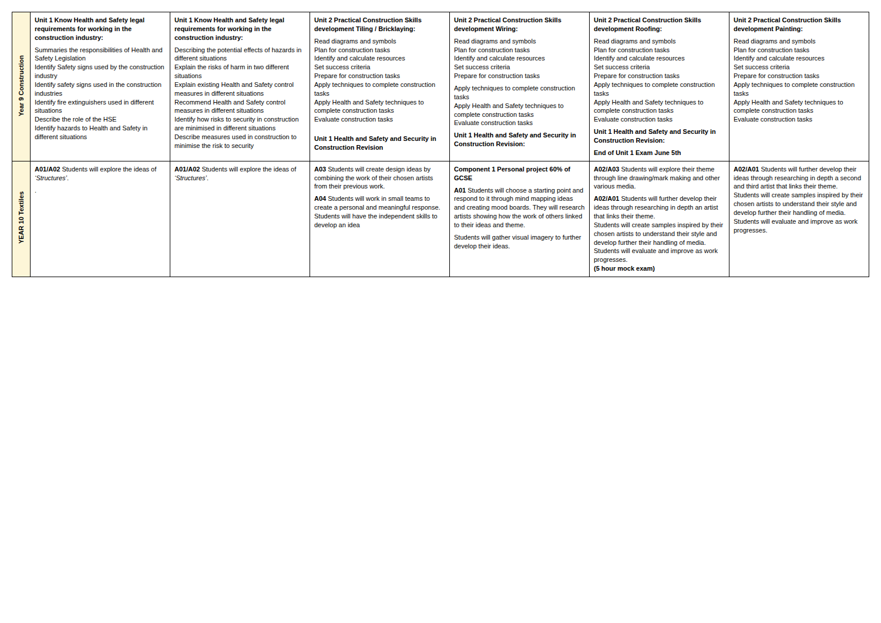| Year 9 Construction | Unit 1 Know Health and Safety legal requirements for working in the construction industry: Summaries the responsibilities of Health and Safety Legislation Identify Safety signs used by the construction industry Identify safety signs used in the construction industries Identify fire extinguishers used in different situations Describe the role of the HSE Identify hazards to Health and Safety in different situations | Unit 1 Know Health and Safety legal requirements for working in the construction industry: Describing the potential effects of hazards in different situations Explain the risks of harm in two different situations Explain existing Health and Safety control measures in different situations Recommend Health and Safety control measures in different situations Identify how risks to security in construction are minimised in different situations Describe measures used in construction to minimise the risk to security | Unit 2 Practical Construction Skills development Tiling / Bricklaying: Read diagrams and symbols Plan for construction tasks Identify and calculate resources Set success criteria Prepare for construction tasks Apply techniques to complete construction tasks Apply Health and Safety techniques to complete construction tasks Evaluate construction tasks Unit 1 Health and Safety and Security in Construction Revision | Unit 2 Practical Construction Skills development Wiring: Read diagrams and symbols Plan for construction tasks Identify and calculate resources Set success criteria Prepare for construction tasks Apply techniques to complete construction tasks Apply Health and Safety techniques to complete construction tasks Evaluate construction tasks Unit 1 Health and Safety and Security in Construction Revision: | Unit 2 Practical Construction Skills development Roofing: Read diagrams and symbols Plan for construction tasks Identify and calculate resources Set success criteria Prepare for construction tasks Apply techniques to complete construction tasks Apply Health and Safety techniques to complete construction tasks Evaluate construction tasks Unit 1 Health and Safety and Security in Construction Revision: End of Unit 1 Exam June 5th | Unit 2 Practical Construction Skills development Painting: Read diagrams and symbols Plan for construction tasks Identify and calculate resources Set success criteria Prepare for construction tasks Apply techniques to complete construction tasks Apply Health and Safety techniques to complete construction tasks Evaluate construction tasks |
| YEAR 10 Textiles | A01/A02 Students will explore the ideas of ‘Structures’ . . | A01/A02 Students will explore the ideas of ‘Structures’ . | A03 Students will create design ideas by combining the work of their chosen artists from their previous work. A04 Students will work in small teams to create a personal and meaningful response. Students will have the independent skills to develop an idea | Component 1 Personal project 60% of GCSE A01 Students will choose a starting point and respond to it through mind mapping ideas and creating mood boards. They will research artists showing how the work of others linked to their ideas and theme. Students will gather visual imagery to further develop their ideas. | A02/A03 Students will explore their theme through line drawing/mark making and other various media. A02/A01 Students will further develop their ideas through researching in depth an artist that links their theme. Students will create samples inspired by their chosen artists to understand their style and develop further their handling of media. Students will evaluate and improve as work progresses. (5 hour mock exam) | A02/A01 Students will further develop their ideas through researching in depth a second and third artist that links their theme. Students will create samples inspired by their chosen artists to understand their style and develop further their handling of media. Students will evaluate and improve as work progresses. |